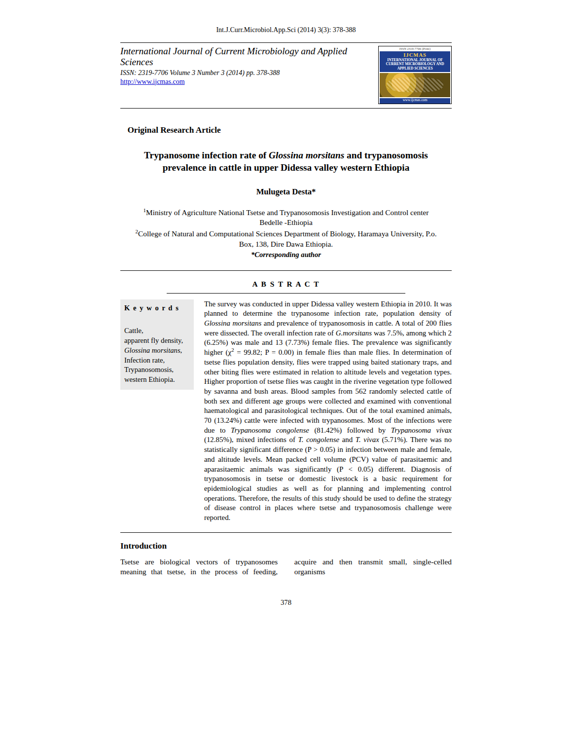Int.J.Curr.Microbiol.App.Sci (2014) 3(3): 378-388
International Journal of Current Microbiology and Applied Sciences
ISSN: 2319-7706 Volume 3 Number 3 (2014) pp. 378-388
http://www.ijcmas.com
ISSN 2319-7706 (Print)
IJCMAS INTERNATIONAL JOURNAL OF
CURRENT MICROBIOLOGY AND
APPLIED SCIENCES
www.ijcmas.com
Original Research Article
Trypanosome infection rate of Glossina morsitans and trypanosomosis prevalence in cattle in upper Didessa valley western Ethiopia
Mulugeta Desta*
1Ministry of Agriculture National Tsetse and Trypanosomosis Investigation and Control center Bedelle -Ethiopia
2College of Natural and Computational Sciences Department of Biology, Haramaya University, P.o. Box, 138, Dire Dawa Ethiopia.
*Corresponding author
A B S T R A C T
K e y w o r d s
Cattle,
apparent fly density,
Glossina morsitans,
Infection rate,
Trypanosomosis, western Ethiopia.
The survey was conducted in upper Didessa valley western Ethiopia in 2010. It was planned to determine the trypanosome infection rate, population density of Glossina morsitans and prevalence of trypanosomosis in cattle. A total of 200 flies were dissected. The overall infection rate of G.morsitans was 7.5%, among which 2 (6.25%) was male and 13 (7.73%) female flies. The prevalence was significantly higher (χ2 = 99.82; P = 0.00) in female flies than male flies. In determination of tsetse flies population density, flies were trapped using baited stationary traps, and other biting flies were estimated in relation to altitude levels and vegetation types. Higher proportion of tsetse flies was caught in the riverine vegetation type followed by savanna and bush areas. Blood samples from 562 randomly selected cattle of both sex and different age groups were collected and examined with conventional haematological and parasitological techniques. Out of the total examined animals, 70 (13.24%) cattle were infected with trypanosomes. Most of the infections were due to Trypanosoma congolense (81.42%) followed by Trypanosoma vivax (12.85%), mixed infections of T. congolense and T. vivax (5.71%). There was no statistically significant difference (P > 0.05) in infection between male and female, and altitude levels. Mean packed cell volume (PCV) value of parasitaemic and aparasitaemic animals was significantly (P < 0.05) different. Diagnosis of trypanosomosis in tsetse or domestic livestock is a basic requirement for epidemiological studies as well as for planning and implementing control operations. Therefore, the results of this study should be used to define the strategy of disease control in places where tsetse and trypanosomosis challenge were reported.
Introduction
Tsetse are biological vectors of trypanosomes meaning that tsetse, in the process of feeding, acquire and then transmit small, single-celled organisms
378